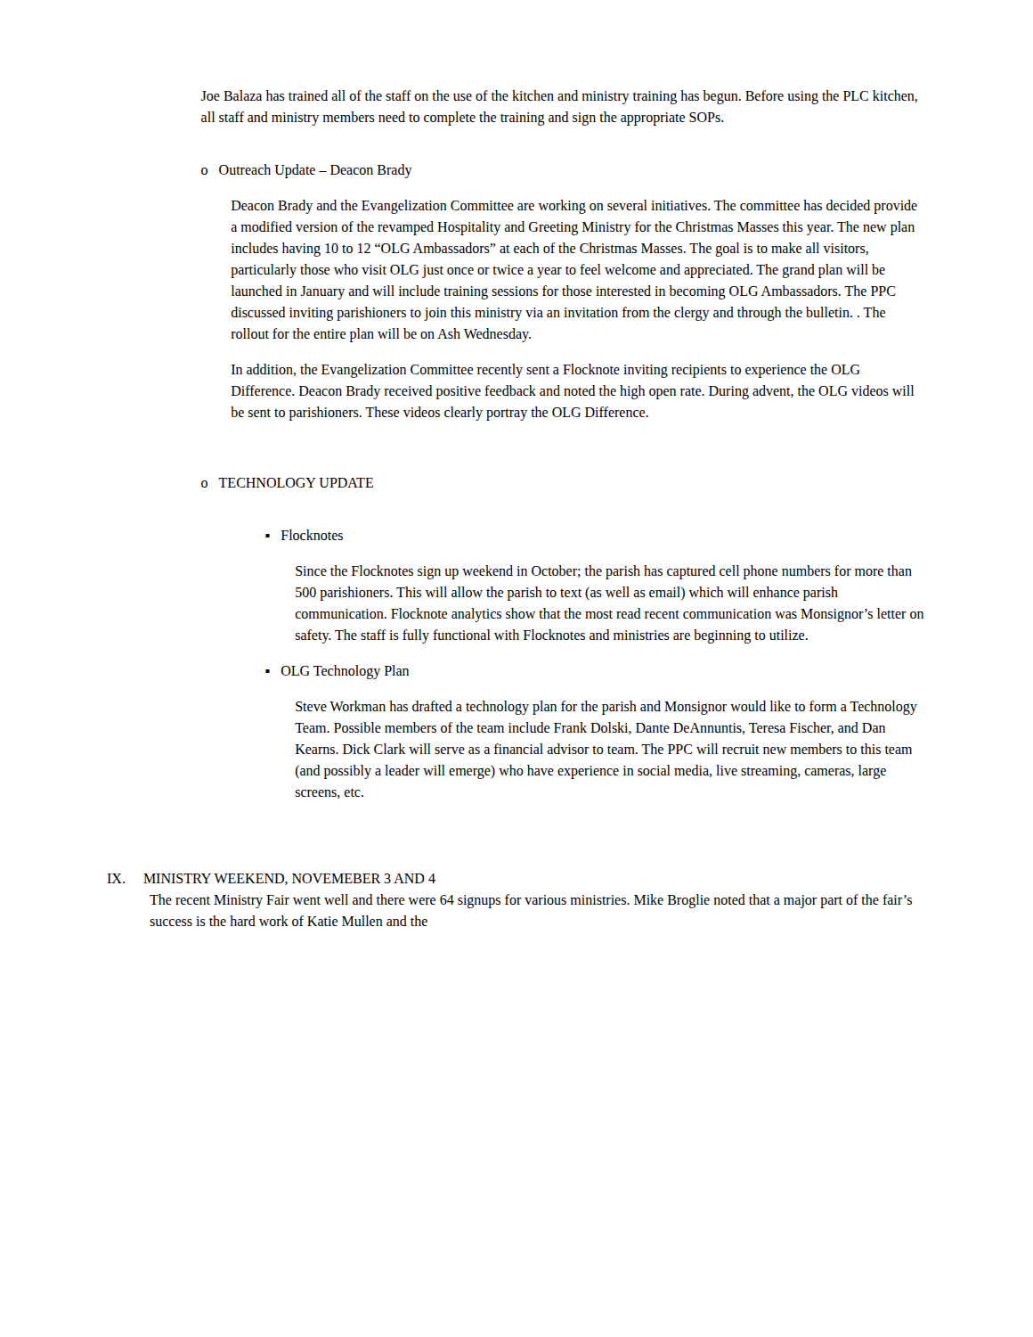Joe Balaza has trained all of the staff on the use of the kitchen and ministry training has begun. Before using the PLC kitchen, all staff and ministry members need to complete the training and sign the appropriate SOPs.
o Outreach Update – Deacon Brady
Deacon Brady and the Evangelization Committee are working on several initiatives. The committee has decided provide a modified version of the revamped Hospitality and Greeting Ministry for the Christmas Masses this year. The new plan includes having 10 to 12 “OLG Ambassadors” at each of the Christmas Masses. The goal is to make all visitors, particularly those who visit OLG just once or twice a year to feel welcome and appreciated. The grand plan will be launched in January and will include training sessions for those interested in becoming OLG Ambassadors. The PPC discussed inviting parishioners to join this ministry via an invitation from the clergy and through the bulletin. . The rollout for the entire plan will be on Ash Wednesday.
In addition, the Evangelization Committee recently sent a Flocknote inviting recipients to experience the OLG Difference. Deacon Brady received positive feedback and noted the high open rate. During advent, the OLG videos will be sent to parishioners. These videos clearly portray the OLG Difference.
o TECHNOLOGY UPDATE
▪ Flocknotes
Since the Flocknotes sign up weekend in October; the parish has captured cell phone numbers for more than 500 parishioners. This will allow the parish to text (as well as email) which will enhance parish communication. Flocknote analytics show that the most read recent communication was Monsignor’s letter on safety. The staff is fully functional with Flocknotes and ministries are beginning to utilize.
▪ OLG Technology Plan
Steve Workman has drafted a technology plan for the parish and Monsignor would like to form a Technology Team. Possible members of the team include Frank Dolski, Dante DeAnnuntis, Teresa Fischer, and Dan Kearns. Dick Clark will serve as a financial advisor to team. The PPC will recruit new members to this team (and possibly a leader will emerge) who have experience in social media, live streaming, cameras, large screens, etc.
IX. MINISTRY WEEKEND, NOVEMEBER 3 AND 4
The recent Ministry Fair went well and there were 64 signups for various ministries. Mike Broglie noted that a major part of the fair’s success is the hard work of Katie Mullen and the